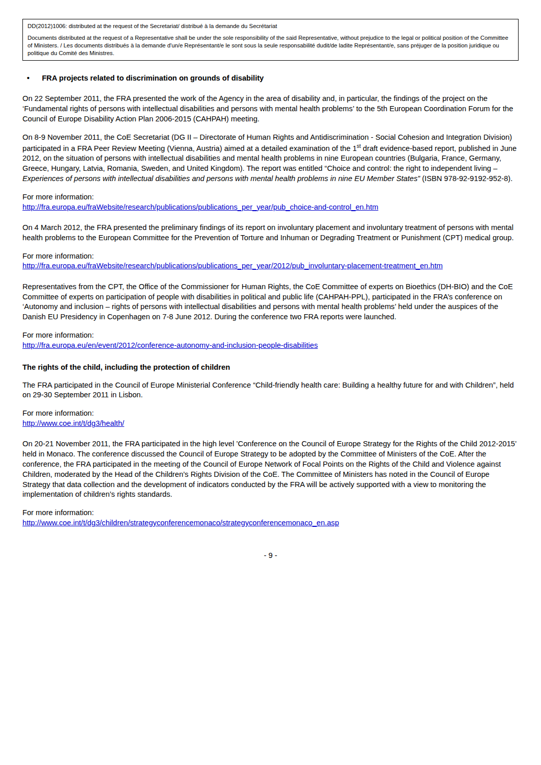DD(2012)1006: distributed at the request of the Secretariat/ distribué à la demande du Secrétariat
Documents distributed at the request of a Representative shall be under the sole responsibility of the said Representative, without prejudice to the legal or political position of the Committee of Ministers. / Les documents distribués à la demande d'un/e Représentant/e le sont sous la seule responsabilité dudit/de ladite Représentant/e, sans préjuger de la position juridique ou politique du Comité des Ministres.
FRA projects related to discrimination on grounds of disability
On 22 September 2011, the FRA presented the work of the Agency in the area of disability and, in particular, the findings of the project on the ‘Fundamental rights of persons with intellectual disabilities and persons with mental health problems’ to the 5th European Coordination Forum for the Council of Europe Disability Action Plan 2006-2015 (CAHPAH) meeting.
On 8-9 November 2011, the CoE Secretariat (DG II – Directorate of Human Rights and Antidiscrimination - Social Cohesion and Integration Division) participated in a FRA Peer Review Meeting (Vienna, Austria) aimed at a detailed examination of the 1st draft evidence-based report, published in June 2012, on the situation of persons with intellectual disabilities and mental health problems in nine European countries (Bulgaria, France, Germany, Greece, Hungary, Latvia, Romania, Sweden, and United Kingdom). The report was entitled “Choice and control: the right to independent living – Experiences of persons with intellectual disabilities and persons with mental health problems in nine EU Member States” (ISBN 978-92-9192-952-8).
For more information:
http://fra.europa.eu/fraWebsite/research/publications/publications_per_year/pub_choice-and-control_en.htm
On 4 March 2012, the FRA presented the preliminary findings of its report on involuntary placement and involuntary treatment of persons with mental health problems to the European Committee for the Prevention of Torture and Inhuman or Degrading Treatment or Punishment (CPT) medical group.
For more information:
http://fra.europa.eu/fraWebsite/research/publications/publications_per_year/2012/pub_involuntary-placement-treatment_en.htm
Representatives from the CPT, the Office of the Commissioner for Human Rights, the CoE Committee of experts on Bioethics (DH-BIO) and the CoE Committee of experts on participation of people with disabilities in political and public life (CAHPAH-PPL), participated in the FRA’s conference on ‘Autonomy and inclusion – rights of persons with intellectual disabilities and persons with mental health problems’ held under the auspices of the Danish EU Presidency in Copenhagen on 7-8 June 2012. During the conference two FRA reports were launched.
For more information:
http://fra.europa.eu/en/event/2012/conference-autonomy-and-inclusion-people-disabilities
The rights of the child, including the protection of children
The FRA participated in the Council of Europe Ministerial Conference “Child-friendly health care: Building a healthy future for and with Children”, held on 29-30 September 2011 in Lisbon.
For more information:
http://www.coe.int/t/dg3/health/
On 20-21 November 2011, the FRA participated in the high level ’Conference on the Council of Europe Strategy for the Rights of the Child 2012-2015’ held in Monaco. The conference discussed the Council of Europe Strategy to be adopted by the Committee of Ministers of the CoE. After the conference, the FRA participated in the meeting of the Council of Europe Network of Focal Points on the Rights of the Child and Violence against Children, moderated by the Head of the Children’s Rights Division of the CoE. The Committee of Ministers has noted in the Council of Europe Strategy that data collection and the development of indicators conducted by the FRA will be actively supported with a view to monitoring the implementation of children’s rights standards.
For more information:
http://www.coe.int/t/dg3/children/strategyconferencemonaco/strategyconferencemonaco_en.asp
- 9 -